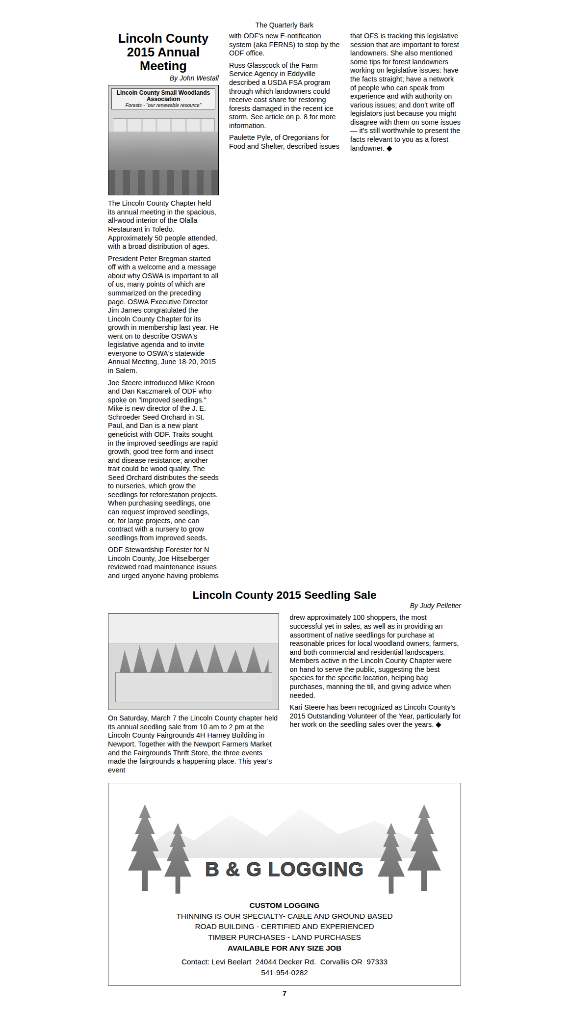The Quarterly Bark
Lincoln County
2015 Annual Meeting
By John Westall
Lincoln County Small Woodlands Association Forests - "our renewable resource"
The Lincoln County Chapter held its annual meeting in the spacious, all-wood interior of the Olalla Restaurant in Toledo. Approximately 50 people attended, with a broad distribution of ages.
President Peter Bregman started off with a welcome and a message about why OSWA is important to all of us, many points of which are summarized on the preceding page. OSWA Executive Director Jim James congratulated the Lincoln County Chapter for its growth in membership last year. He went on to describe OSWA's legislative agenda and to invite everyone to OSWA's statewide Annual Meeting, June 18-20, 2015 in Salem.
Joe Steere introduced Mike Kroon and Dan Kaczmarek of ODF who spoke on "improved seedlings." Mike is new director of the J. E. Schroeder Seed Orchard in St. Paul, and Dan is a new plant geneticist with ODF. Traits sought in the improved seedlings are rapid growth, good tree form and insect and disease resistance; another trait could be wood quality. The Seed Orchard distributes the seeds to nurseries, which grow the seedlings for reforestation projects. When purchasing seedlings, one can request improved seedlings, or, for large projects, one can contract with a nursery to grow seedlings from improved seeds.
ODF Stewardship Forester for N Lincoln County, Joe Hitselberger reviewed road maintenance issues and urged anyone having problems
with ODF's new E-notification system (aka FERNS) to stop by the ODF office.
Russ Glasscock of the Farm Service Agency in Eddyville described a USDA FSA program through which landowners could receive cost share for restoring forests damaged in the recent ice storm. See article on p. 8 for more information.
Paulette Pyle, of Oregonians for Food and Shelter, described issues
that OFS is tracking this legislative session that are important to forest landowners. She also mentioned some tips for forest landowners working on legislative issues: have the facts straight; have a network of people who can speak from experience and with authority on various issues; and don't write off legislators just because you might disagree with them on some issues — it's still worthwhile to present the facts relevant to you as a forest landowner. ◆
Lincoln County 2015 Seedling Sale
By Judy Pelletier
On Saturday, March 7 the Lincoln County chapter held its annual seedling sale from 10 am to 2 pm at the Lincoln County Fairgrounds 4H Harney Building in Newport. Together with the Newport Farmers Market and the Fairgrounds Thrift Store, the three events made the fairgrounds a happening place. This year's event
drew approximately 100 shoppers, the most successful yet in sales, as well as in providing an assortment of native seedlings for purchase at reasonable prices for local woodland owners, farmers, and both commercial and residential landscapers. Members active in the Lincoln County Chapter were on hand to serve the public, suggesting the best species for the specific location, helping bag purchases, manning the till, and giving advice when needed.
Kari Steere has been recognized as Lincoln County's 2015 Outstanding Volunteer of the Year, particularly for her work on the seedling sales over the years. ◆
B & G LOGGING
CUSTOM LOGGING
THINNING IS OUR SPECIALTY- CABLE AND GROUND BASED
ROAD BUILDING - CERTIFIED AND EXPERIENCED
TIMBER PURCHASES - LAND PURCHASES
AVAILABLE FOR ANY SIZE JOB
Contact: Levi Beelart 24044 Decker Rd. Corvallis OR 97333
541-954-0282
7